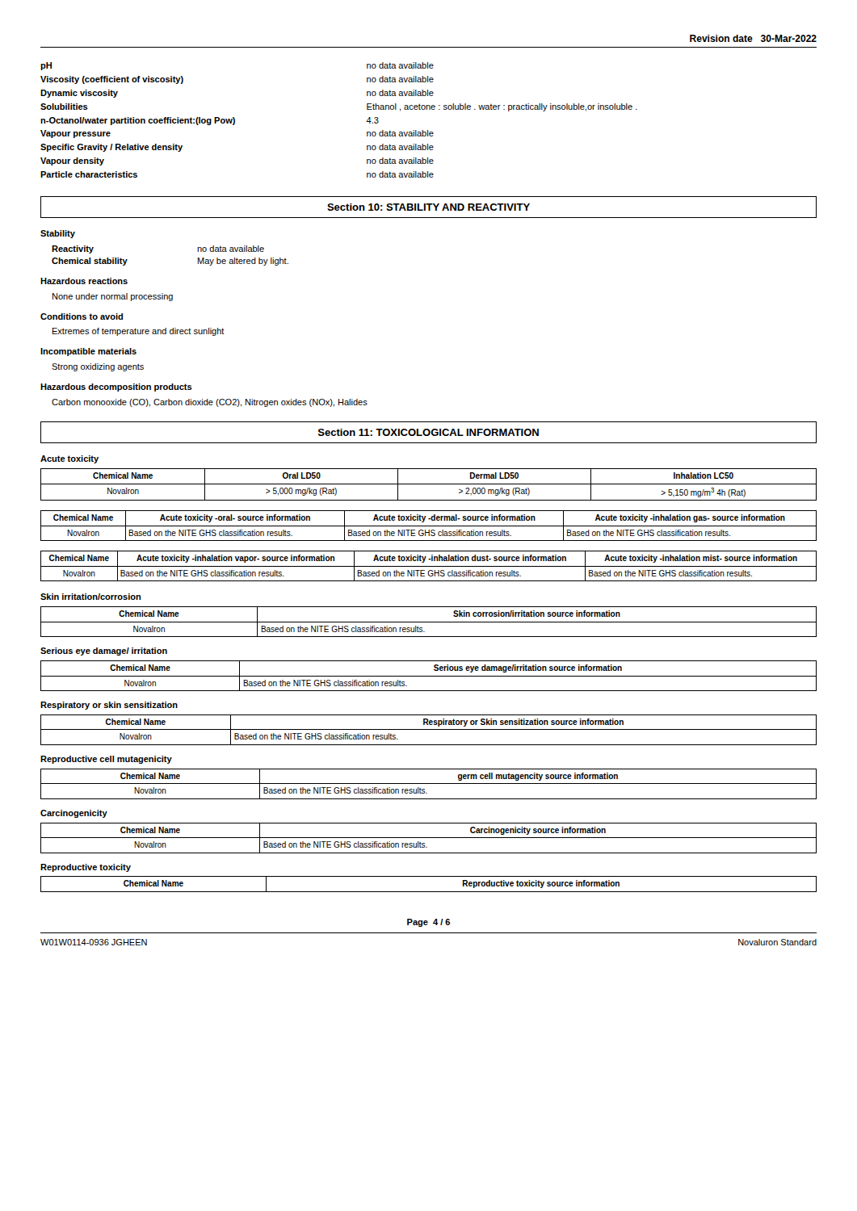Revision date 30-Mar-2022
| pH | no data available |
| Viscosity (coefficient of viscosity) | no data available |
| Dynamic viscosity | no data available |
| Solubilities | Ethanol , acetone : soluble . water : practically insoluble,or insoluble . |
| n-Octanol/water partition coefficient:(log Pow) | 4.3 |
| Vapour pressure | no data available |
| Specific Gravity / Relative density | no data available |
| Vapour density | no data available |
| Particle characteristics | no data available |
Section 10: STABILITY AND REACTIVITY
Stability
Reactivityno data available
Chemical stability May be altered by light.
Hazardous reactions
None under normal processing
Conditions to avoid
Extremes of temperature and direct sunlight
Incompatible materials
Strong oxidizing agents
Hazardous decomposition products
Carbon monooxide (CO), Carbon dioxide (CO2), Nitrogen oxides (NOx), Halides
Section 11: TOXICOLOGICAL INFORMATION
Acute toxicity
| Chemical Name | Oral LD50 | Dermal LD50 | Inhalation LC50 |
| --- | --- | --- | --- |
| Novalron | > 5,000 mg/kg (Rat) | > 2,000 mg/kg (Rat) | > 5,150 mg/m 3 4h (Rat) |
| Chemical Name | Acute toxicity -oral- source information | Acute toxicity -dermal- source information | Acute toxicity -inhalation gas- source information |
| --- | --- | --- | --- |
| Novalron | Based on the NITE GHS classification results. | Based on the NITE GHS classification results. | Based on the NITE GHS classification results. |
| Chemical Name | Acute toxicity -inhalation vapor- source information | Acute toxicity -inhalation dust- source information | Acute toxicity -inhalation mist- source information |
| --- | --- | --- | --- |
| Novalron | Based on the NITE GHS classification results. | Based on the NITE GHS classification results. | Based on the NITE GHS classification results. |
Skin irritation/corrosion
| Chemical Name | Skin corrosion/irritation source information |
| --- | --- |
| Novalron | Based on the NITE GHS classification results. |
Serious eye damage/ irritation
| Chemical Name | Serious eye damage/irritation source information |
| --- | --- |
| Novalron | Based on the NITE GHS classification results. |
Respiratory or skin sensitization
| Chemical Name | Respiratory or Skin sensitization source information |
| --- | --- |
| Novalron | Based on the NITE GHS classification results. |
Reproductive cell mutagenicity
| Chemical Name | germ cell mutagencity source information |
| --- | --- |
| Novalron | Based on the NITE GHS classification results. |
Carcinogenicity
| Chemical Name | Carcinogenicity source information |
| --- | --- |
| Novalron | Based on the NITE GHS classification results. |
Reproductive toxicity
| Chemical Name | Reproductive toxicity source information |
| --- | --- |
Page 4 / 6
W01W0114-0936 JGHEEN Novaluron Standard